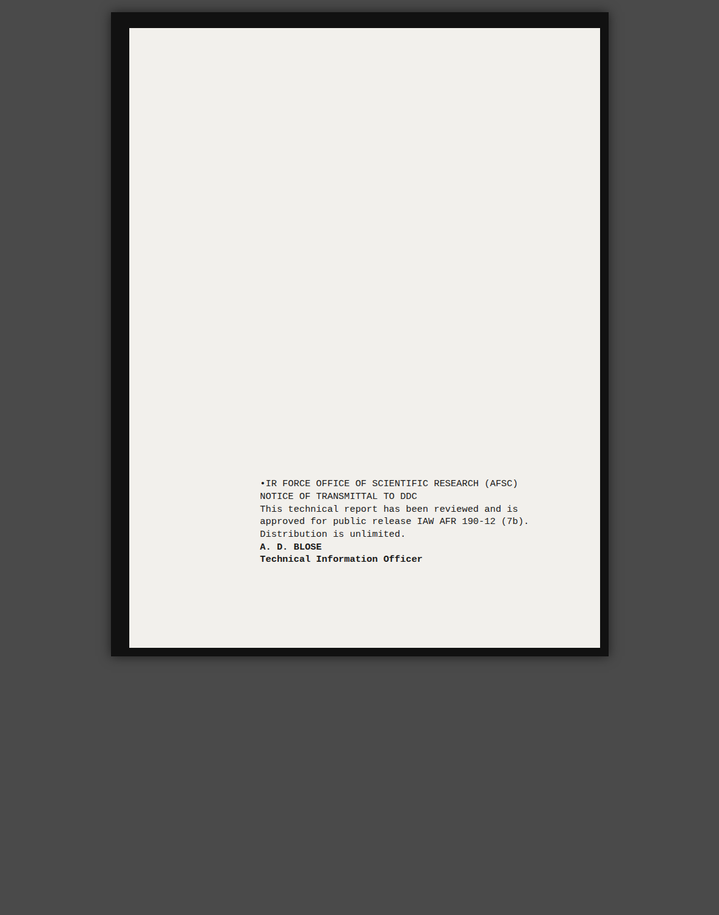•IR FORCE OFFICE OF SCIENTIFIC RESEARCH (AFSC) NOTICE OF TRANSMITTAL TO DDC This technical report has been reviewed and is approved for public release IAW AFR 190-12 (7b). Distribution is unlimited. A. D. BLOSE Technical Information Officer